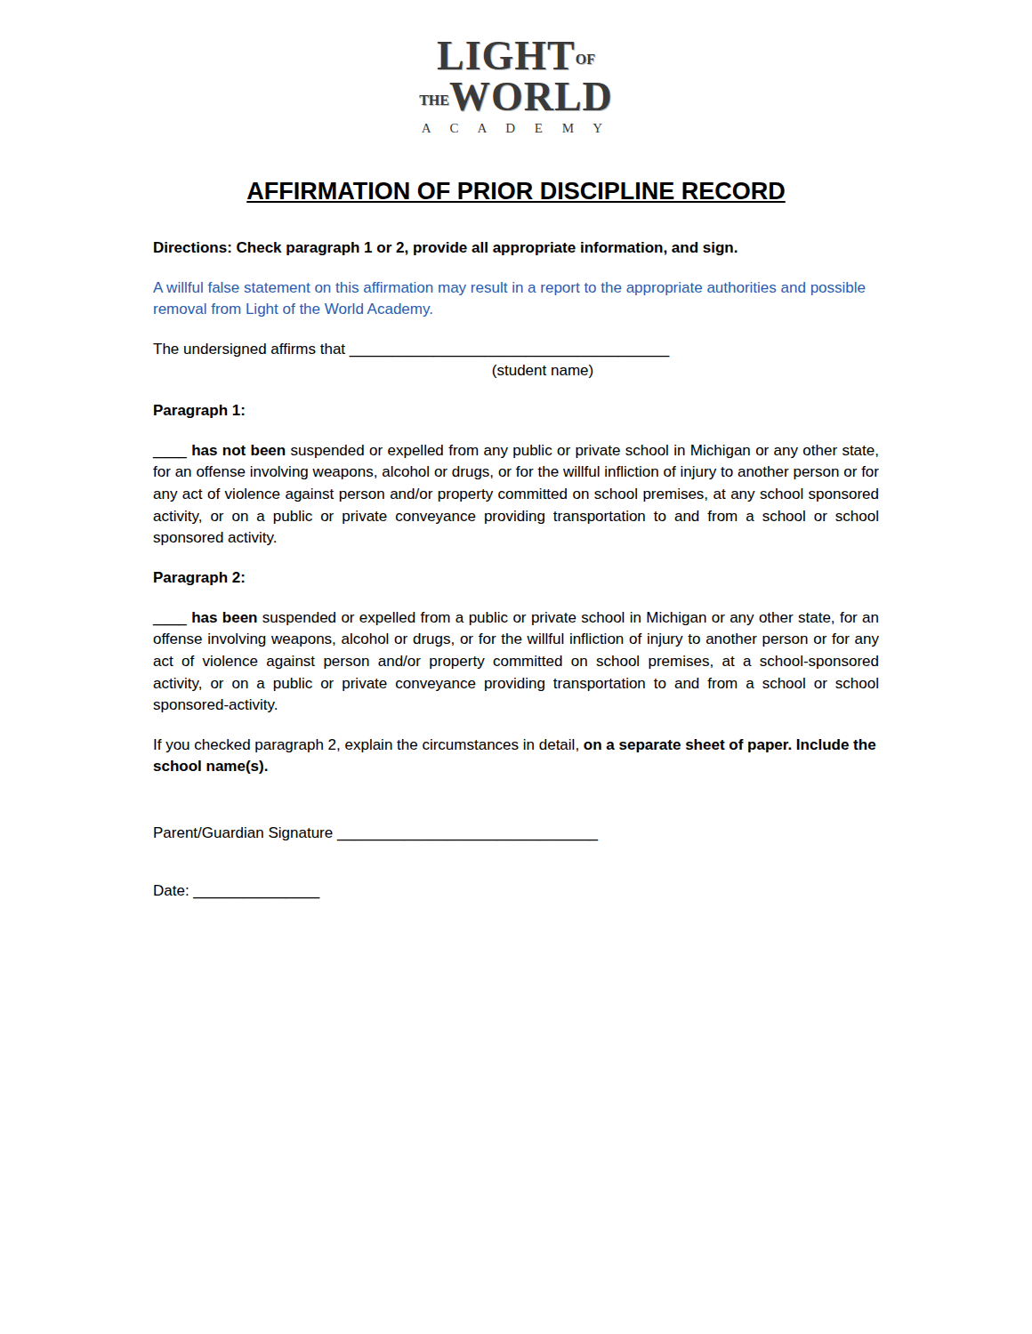LIGHTOF
THEWORLD
A C A D E M Y
AFFIRMATION OF PRIOR DISCIPLINE RECORD
Directions: Check paragraph 1 or 2, provide all appropriate information, and sign.
A willful false statement on this affirmation may result in a report to the appropriate authorities and possible removal from Light of the World Academy.
The undersigned affirms that ______________________________________
(student name)
Paragraph 1:
____ has not been suspended or expelled from any public or private school in Michigan or any other state, for an offense involving weapons, alcohol or drugs, or for the willful infliction of injury to another person or for any act of violence against person and/or property committed on school premises, at any school sponsored activity, or on a public or private conveyance providing transportation to and from a school or school sponsored activity.
Paragraph 2:
____ has been suspended or expelled from a public or private school in Michigan or any other state, for an offense involving weapons, alcohol or drugs, or for the willful infliction of injury to another person or for any act of violence against person and/or property committed on school premises, at a school-sponsored activity, or on a public or private conveyance providing transportation to and from a school or school sponsored-activity.
If you checked paragraph 2, explain the circumstances in detail, on a separate sheet of paper. Include the school name(s).
Parent/Guardian Signature _______________________________
Date: _______________